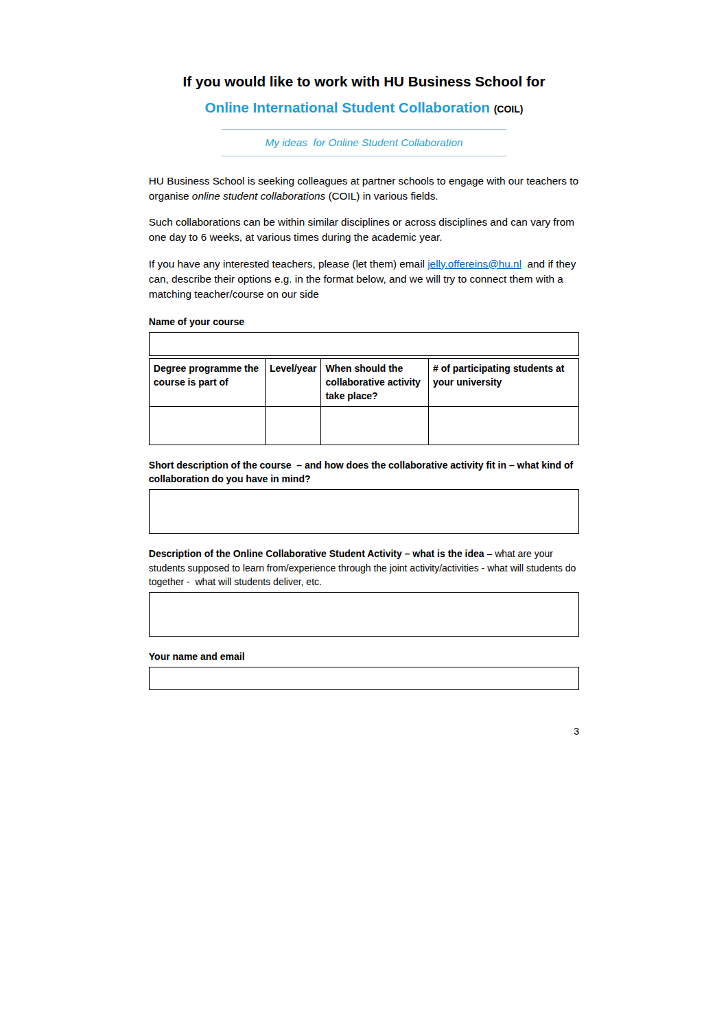If you would like to work with HU Business School for
Online International Student Collaboration (COIL)
My ideas for Online Student Collaboration
HU Business School is seeking colleagues at partner schools to engage with our teachers to organise online student collaborations (COIL) in various fields.
Such collaborations can be within similar disciplines or across disciplines and can vary from one day to 6 weeks, at various times during the academic year.
If you have any interested teachers, please (let them) email jelly.offereins@hu.nl and if they can, describe their options e.g. in the format below, and we will try to connect them with a matching teacher/course on our side
Name of your course
| Degree programme the course is part of | Level/year | When should the collaborative activity take place? | # of participating students at your university |
| --- | --- | --- | --- |
Short description of the course – and how does the collaborative activity fit in – what kind of collaboration do you have in mind?
Description of the Online Collaborative Student Activity – what is the idea – what are your students supposed to learn from/experience through the joint activity/activities - what will students do together - what will students deliver, etc.
Your name and email
3